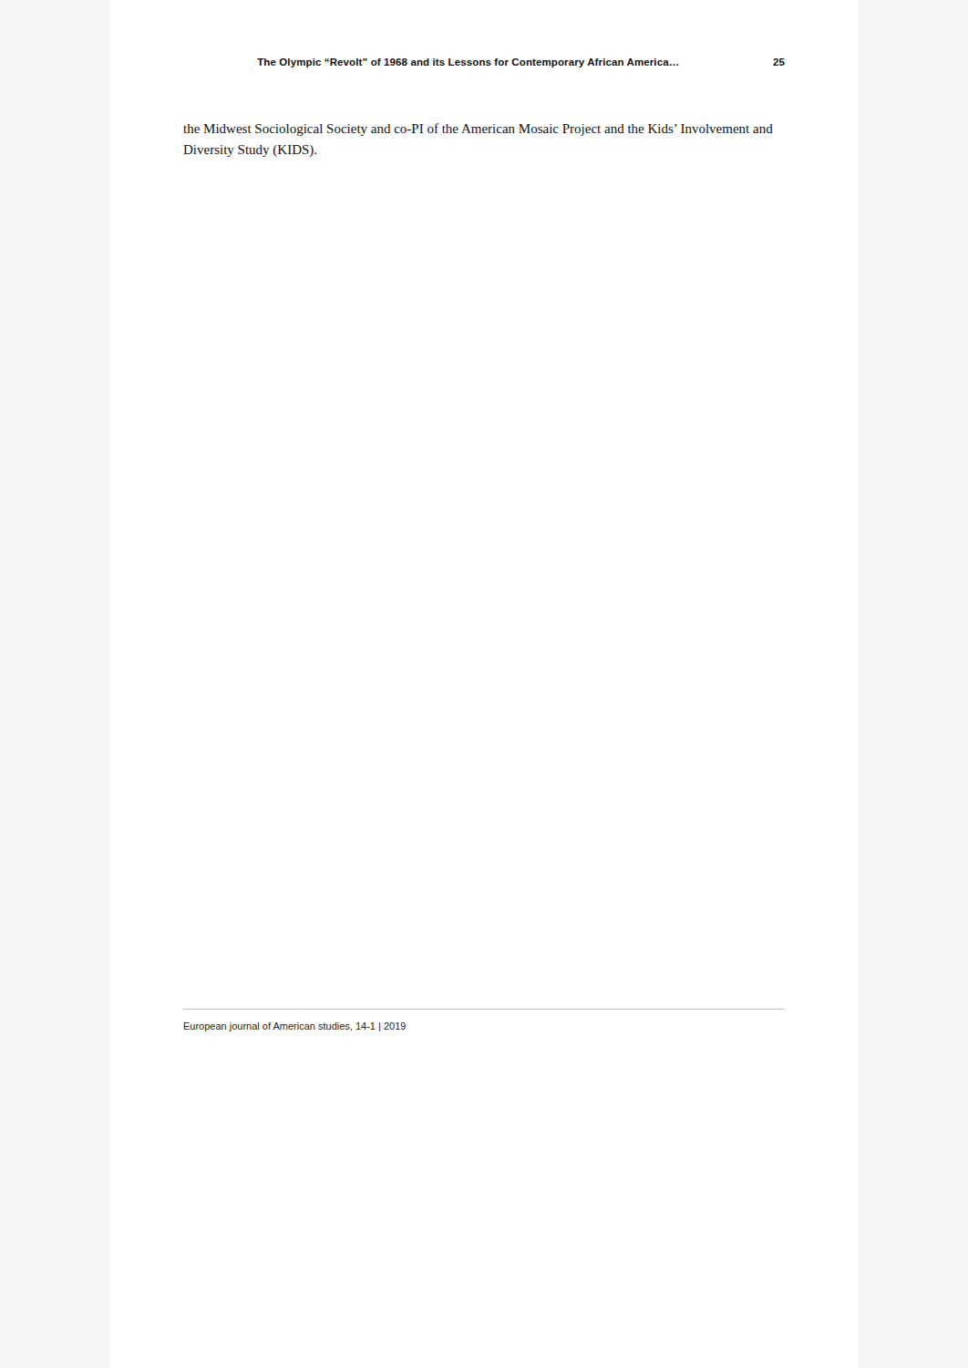The Olympic “Revolt” of 1968 and its Lessons for Contemporary African America… 25
the Midwest Sociological Society and co-PI of the American Mosaic Project and the Kids’ Involvement and Diversity Study (KIDS).
European journal of American studies, 14-1 | 2019